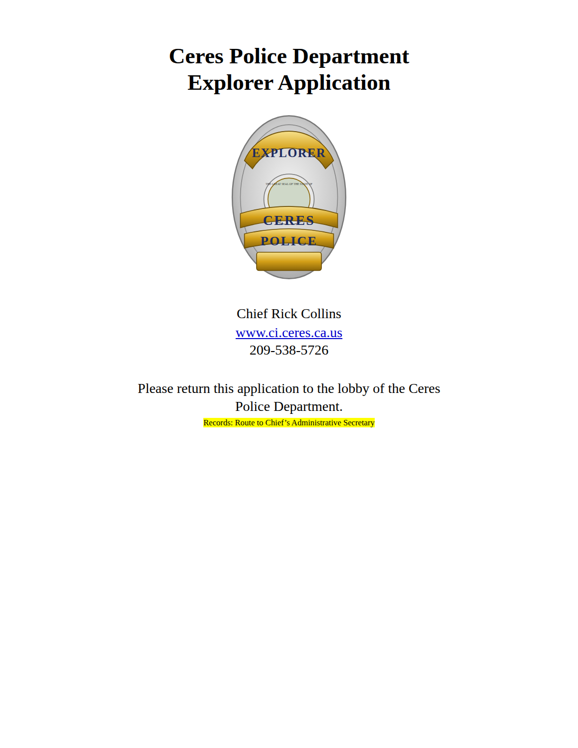Ceres Police Department
Explorer Application
Chief Rick Collins
www.ci.ceres.ca.us
209-538-5726
Please return this application to the lobby of the Ceres Police Department.
Records: Route to Chief’s Administrative Secretary